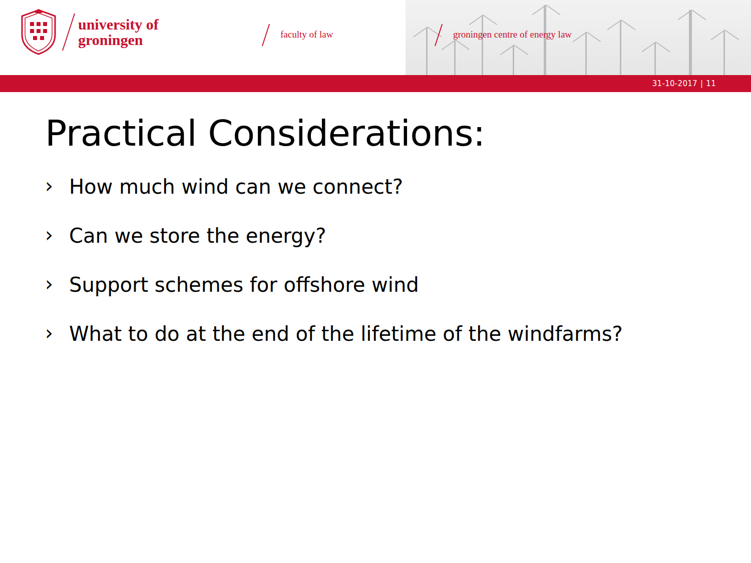university of
groningen
faculty of law
groningen centre of energy law
31-10-2017|11
Practical Considerations:
How much wind can we connect?
Can we store the energy?
Support schemes for offshore wind
What to do at the end of the lifetime of the windfarms?